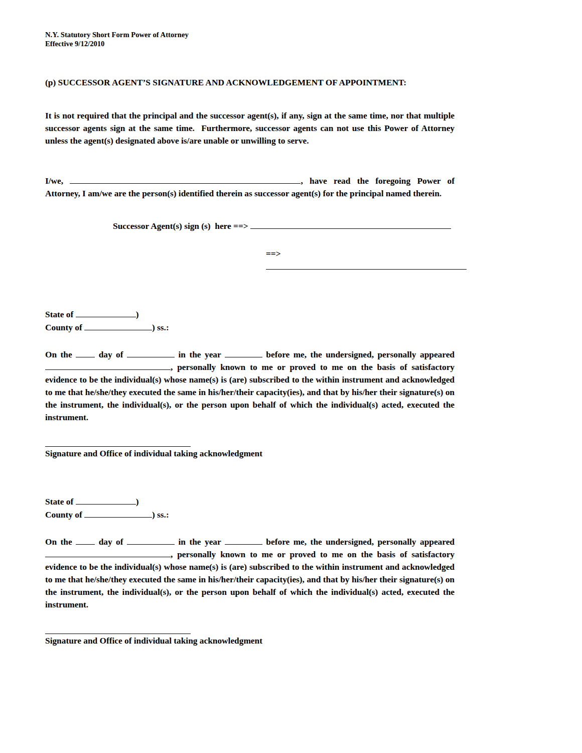N.Y. Statutory Short Form Power of Attorney
Effective 9/12/2010
(p) SUCCESSOR AGENT’S SIGNATURE AND ACKNOWLEDGEMENT OF APPOINTMENT:
It is not required that the principal and the successor agent(s), if any, sign at the same time, nor that multiple successor agents sign at the same time. Furthermore, successor agents can not use this Power of Attorney unless the agent(s) designated above is/are unable or unwilling to serve.
I/we, , have read the foregoing Power of Attorney, I am/we are the person(s) identified therein as successor agent(s) for the principal named therein.
Successor Agent(s) sign (s) here ==>
==>
State of )
County of ) ss.:
On the day of in the year before me, the undersigned, personally appeared , personally known to me or proved to me on the basis of satisfactory evidence to be the individual(s) whose name(s) is (are) subscribed to the within instrument and acknowledged to me that he/she/they executed the same in his/her/their capacity(ies), and that by his/her their signature(s) on the instrument, the individual(s), or the person upon behalf of which the individual(s) acted, executed the instrument.
Signature and Office of individual taking acknowledgment
State of )
County of ) ss.:
On the day of in the year before me, the undersigned, personally appeared , personally known to me or proved to me on the basis of satisfactory evidence to be the individual(s) whose name(s) is (are) subscribed to the within instrument and acknowledged to me that he/she/they executed the same in his/her/their capacity(ies), and that by his/her their signature(s) on the instrument, the individual(s), or the person upon behalf of which the individual(s) acted, executed the instrument.
Signature and Office of individual taking acknowledgment